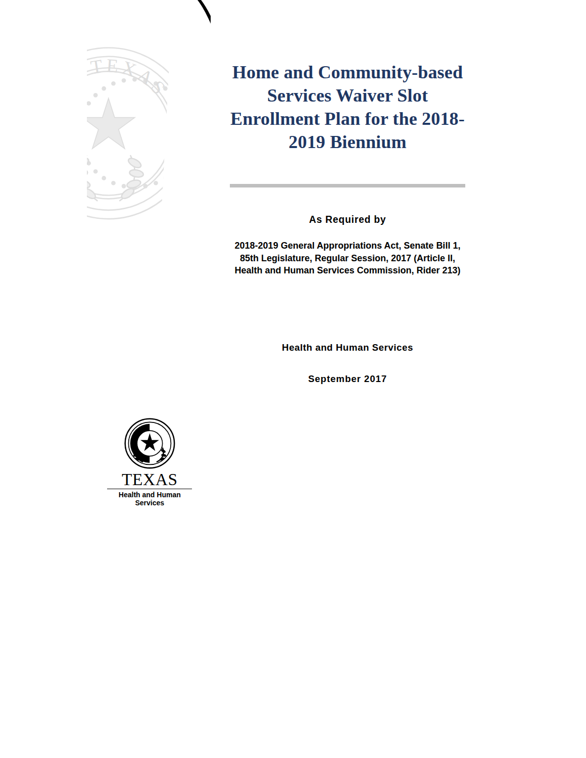OF TEXAS
TEXAS
Health and Human
Services
Home and Community-based Services Waiver Slot Enrollment Plan for the 2018-2019 Biennium
As Required by
2018-2019 General Appropriations Act, Senate Bill 1, 85th Legislature, Regular Session, 2017 (Article II, Health and Human Services Commission, Rider 213)
Health and Human Services
September 2017